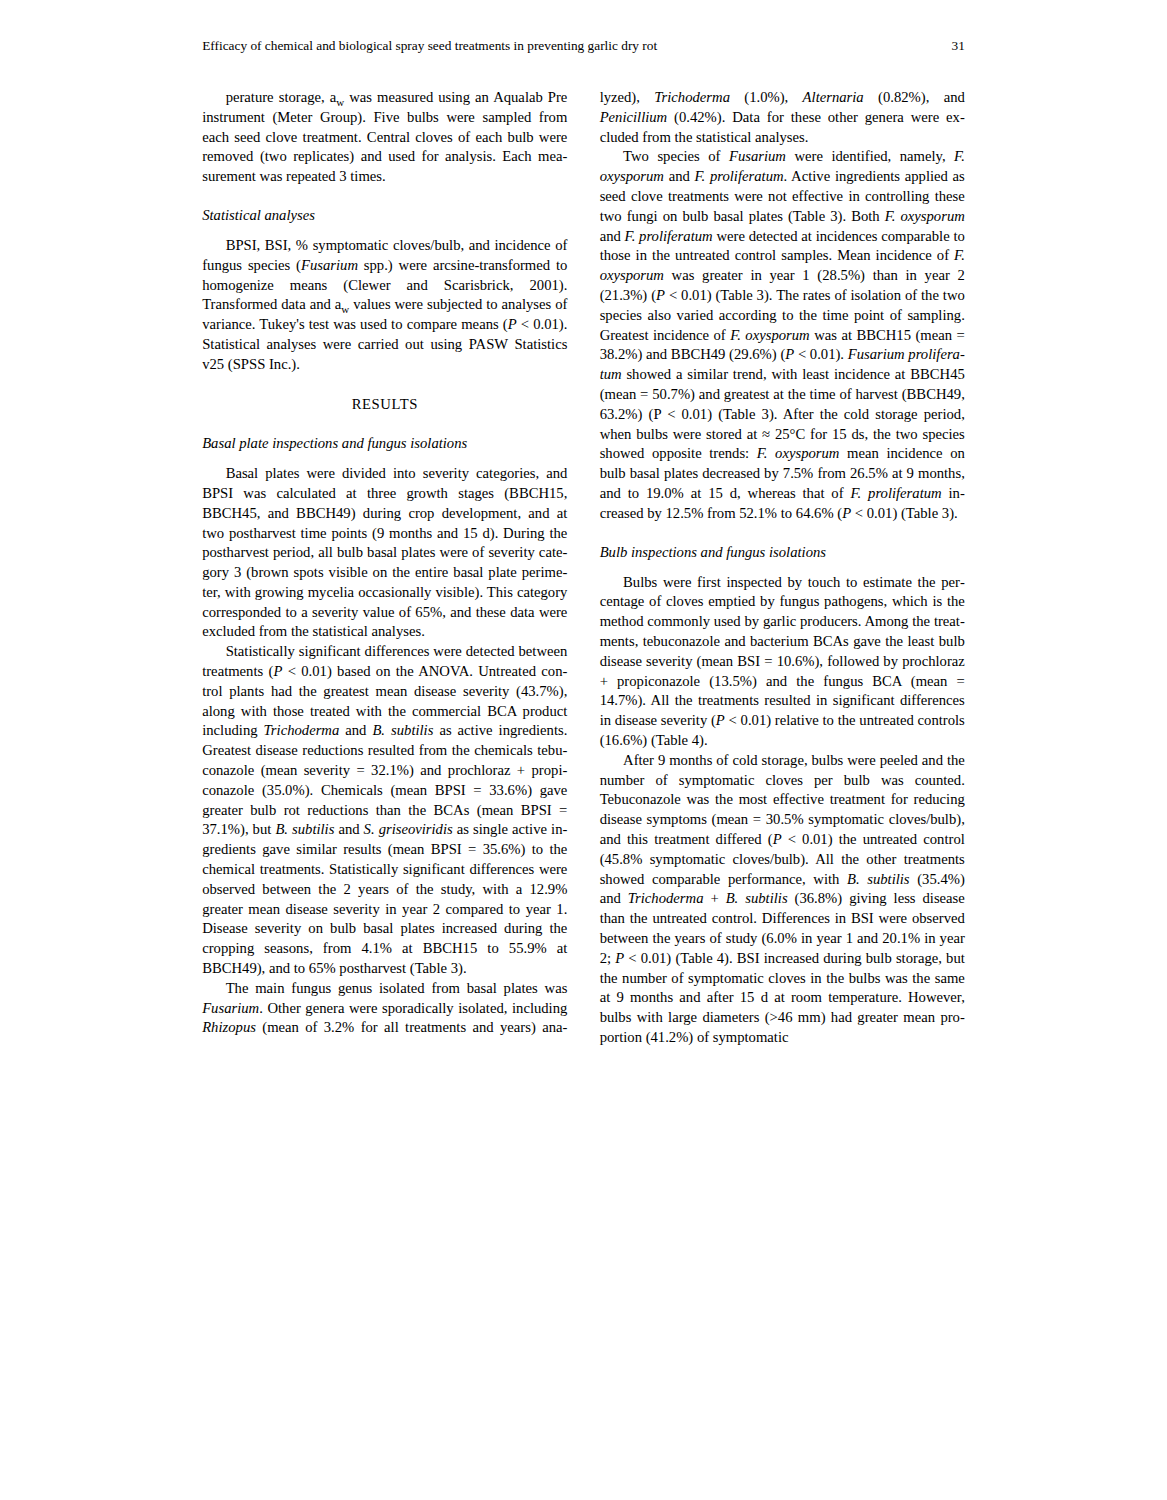Efficacy of chemical and biological spray seed treatments in preventing garlic dry rot 31
perature storage, aw was measured using an Aqualab Pre instrument (Meter Group). Five bulbs were sampled from each seed clove treatment. Central cloves of each bulb were removed (two replicates) and used for analysis. Each measurement was repeated 3 times.
Statistical analyses
BPSI, BSI, % symptomatic cloves/bulb, and incidence of fungus species (Fusarium spp.) were arcsine-transformed to homogenize means (Clewer and Scarisbrick, 2001). Transformed data and aw values were subjected to analyses of variance. Tukey's test was used to compare means (P < 0.01). Statistical analyses were carried out using PASW Statistics v25 (SPSS Inc.).
Results
Basal plate inspections and fungus isolations
Basal plates were divided into severity categories, and BPSI was calculated at three growth stages (BBCH15, BBCH45, and BBCH49) during crop development, and at two postharvest time points (9 months and 15 d). During the postharvest period, all bulb basal plates were of severity category 3 (brown spots visible on the entire basal plate perimeter, with growing mycelia occasionally visible). This category corresponded to a severity value of 65%, and these data were excluded from the statistical analyses.
Statistically significant differences were detected between treatments (P < 0.01) based on the ANOVA. Untreated control plants had the greatest mean disease severity (43.7%), along with those treated with the commercial BCA product including Trichoderma and B. subtilis as active ingredients. Greatest disease reductions resulted from the chemicals tebuconazole (mean severity = 32.1%) and prochloraz + propiconazole (35.0%). Chemicals (mean BPSI = 33.6%) gave greater bulb rot reductions than the BCAs (mean BPSI = 37.1%), but B. subtilis and S. griseoviridis as single active ingredients gave similar results (mean BPSI = 35.6%) to the chemical treatments. Statistically significant differences were observed between the 2 years of the study, with a 12.9% greater mean disease severity in year 2 compared to year 1. Disease severity on bulb basal plates increased during the cropping seasons, from 4.1% at BBCH15 to 55.9% at BBCH49), and to 65% postharvest (Table 3).
The main fungus genus isolated from basal plates was Fusarium. Other genera were sporadically isolated, including Rhizopus (mean of 3.2% for all treatments and years) analyzed), Trichoderma (1.0%), Alternaria (0.82%), and Penicillium (0.42%). Data for these other genera were excluded from the statistical analyses.
Two species of Fusarium were identified, namely, F. oxysporum and F. proliferatum. Active ingredients applied as seed clove treatments were not effective in controlling these two fungi on bulb basal plates (Table 3). Both F. oxysporum and F. proliferatum were detected at incidences comparable to those in the untreated control samples. Mean incidence of F. oxysporum was greater in year 1 (28.5%) than in year 2 (21.3%) (P < 0.01) (Table 3). The rates of isolation of the two species also varied according to the time point of sampling. Greatest incidence of F. oxysporum was at BBCH15 (mean = 38.2%) and BBCH49 (29.6%) (P < 0.01). Fusarium proliferatum showed a similar trend, with least incidence at BBCH45 (mean = 50.7%) and greatest at the time of harvest (BBCH49, 63.2%) (P < 0.01) (Table 3). After the cold storage period, when bulbs were stored at ≈ 25°C for 15 ds, the two species showed opposite trends: F. oxysporum mean incidence on bulb basal plates decreased by 7.5% from 26.5% at 9 months, and to 19.0% at 15 d, whereas that of F. proliferatum increased by 12.5% from 52.1% to 64.6% (P < 0.01) (Table 3).
Bulb inspections and fungus isolations
Bulbs were first inspected by touch to estimate the percentage of cloves emptied by fungus pathogens, which is the method commonly used by garlic producers. Among the treatments, tebuconazole and bacterium BCAs gave the least bulb disease severity (mean BSI = 10.6%), followed by prochloraz + propiconazole (13.5%) and the fungus BCA (mean = 14.7%). All the treatments resulted in significant differences in disease severity (P < 0.01) relative to the untreated controls (16.6%) (Table 4).
After 9 months of cold storage, bulbs were peeled and the number of symptomatic cloves per bulb was counted. Tebuconazole was the most effective treatment for reducing disease symptoms (mean = 30.5% symptomatic cloves/bulb), and this treatment differed (P < 0.01) the untreated control (45.8% symptomatic cloves/bulb). All the other treatments showed comparable performance, with B. subtilis (35.4%) and Trichoderma + B. subtilis (36.8%) giving less disease than the untreated control. Differences in BSI were observed between the years of study (6.0% in year 1 and 20.1% in year 2; P < 0.01) (Table 4). BSI increased during bulb storage, but the number of symptomatic cloves in the bulbs was the same at 9 months and after 15 d at room temperature. However, bulbs with large diameters (>46 mm) had greater mean proportion (41.2%) of symptomatic